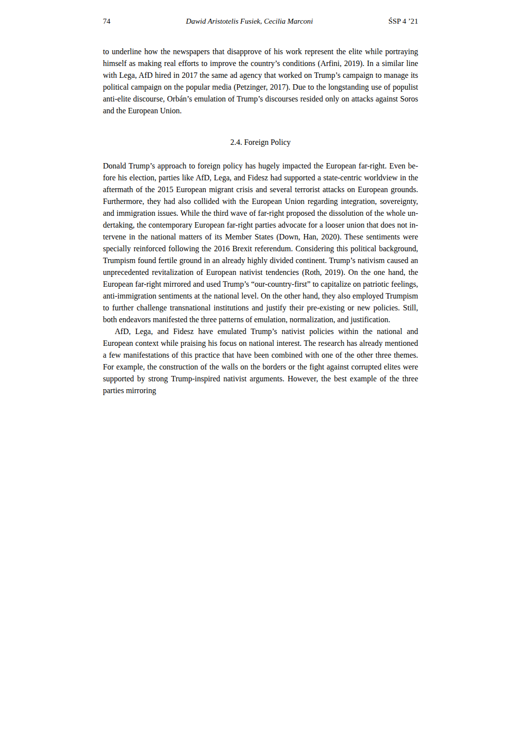74 Dawid Aristotelis Fusiek, Cecilia Marconi ŚSP 4 ’21
to underline how the newspapers that disapprove of his work represent the elite while portraying himself as making real efforts to improve the country’s conditions (Arfini, 2019). In a similar line with Lega, AfD hired in 2017 the same ad agency that worked on Trump’s campaign to manage its political campaign on the popular media (Petzinger, 2017). Due to the longstanding use of populist anti-elite discourse, Orbán’s emulation of Trump’s discourses resided only on attacks against Soros and the European Union.
2.4. Foreign Policy
Donald Trump’s approach to foreign policy has hugely impacted the European far-right. Even before his election, parties like AfD, Lega, and Fidesz had supported a state-centric worldview in the aftermath of the 2015 European migrant crisis and several terrorist attacks on European grounds. Furthermore, they had also collided with the European Union regarding integration, sovereignty, and immigration issues. While the third wave of far-right proposed the dissolution of the whole undertaking, the contemporary European far-right parties advocate for a looser union that does not intervene in the national matters of its Member States (Down, Han, 2020). These sentiments were specially reinforced following the 2016 Brexit referendum. Considering this political background, Trumpism found fertile ground in an already highly divided continent. Trump’s nativism caused an unprecedented revitalization of European nativist tendencies (Roth, 2019). On the one hand, the European far-right mirrored and used Trump’s “our-country-first” to capitalize on patriotic feelings, anti-immigration sentiments at the national level. On the other hand, they also employed Trumpism to further challenge transnational institutions and justify their pre-existing or new policies. Still, both endeavors manifested the three patterns of emulation, normalization, and justification.
AfD, Lega, and Fidesz have emulated Trump’s nativist policies within the national and European context while praising his focus on national interest. The research has already mentioned a few manifestations of this practice that have been combined with one of the other three themes. For example, the construction of the walls on the borders or the fight against corrupted elites were supported by strong Trump-inspired nativist arguments. However, the best example of the three parties mirroring